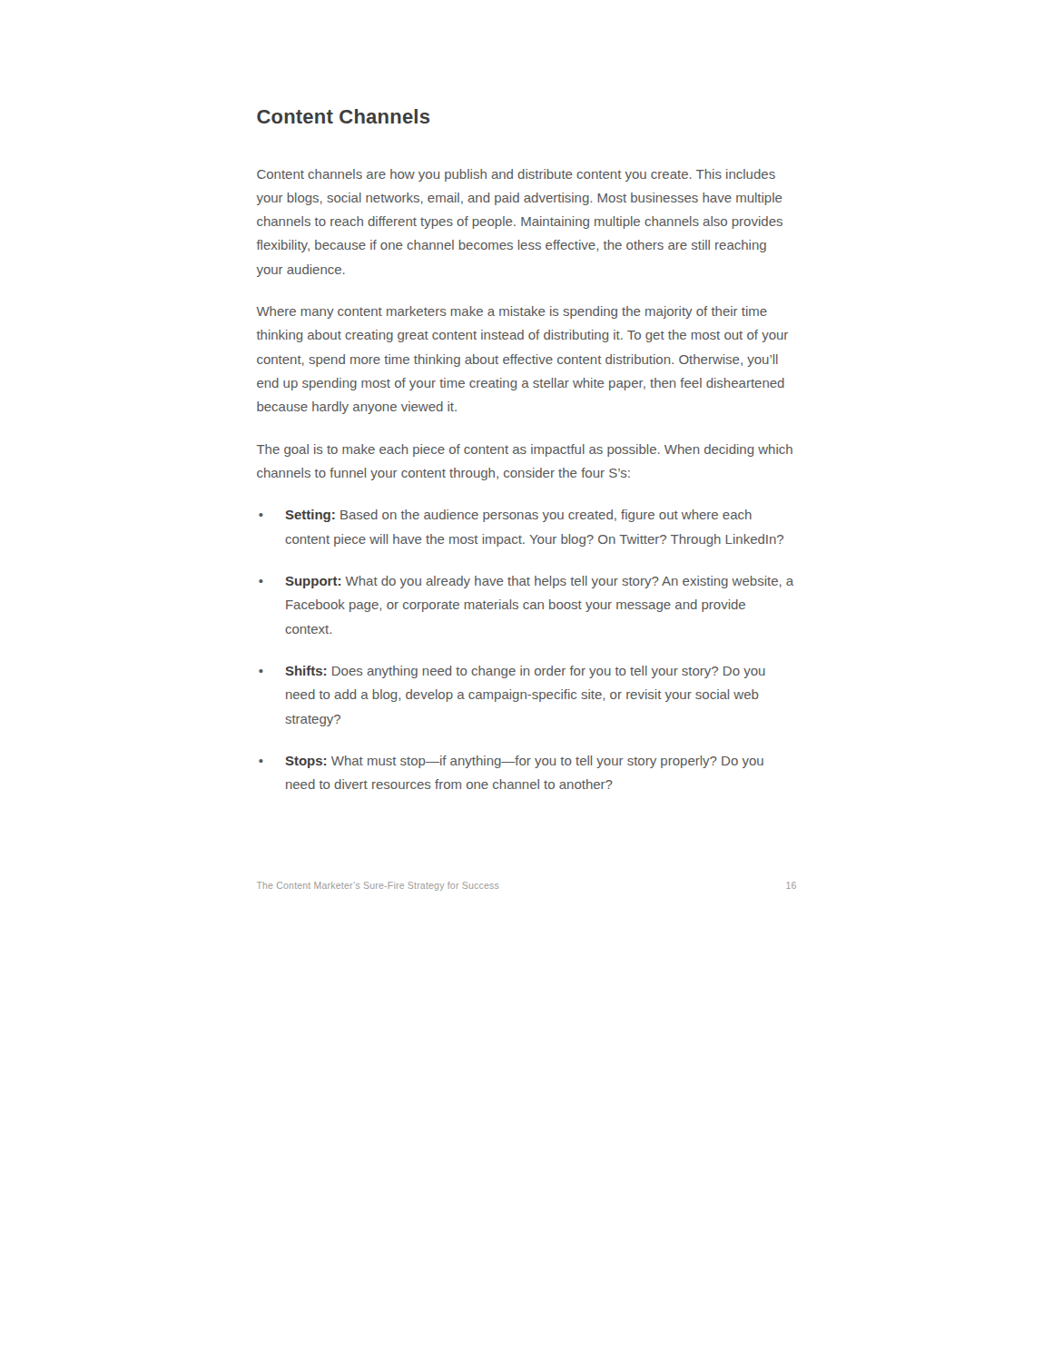Content Channels
Content channels are how you publish and distribute content you create. This includes your blogs, social networks, email, and paid advertising. Most businesses have multiple channels to reach different types of people. Maintaining multiple channels also provides flexibility, because if one channel becomes less effective, the others are still reaching your audience.
Where many content marketers make a mistake is spending the majority of their time thinking about creating great content instead of distributing it. To get the most out of your content, spend more time thinking about effective content distribution. Otherwise, you’ll end up spending most of your time creating a stellar white paper, then feel disheartened because hardly anyone viewed it.
The goal is to make each piece of content as impactful as possible. When deciding which channels to funnel your content through, consider the four S’s:
Setting: Based on the audience personas you created, figure out where each content piece will have the most impact. Your blog? On Twitter? Through LinkedIn?
Support: What do you already have that helps tell your story? An existing website, a Facebook page, or corporate materials can boost your message and provide context.
Shifts: Does anything need to change in order for you to tell your story? Do you need to add a blog, develop a campaign-specific site, or revisit your social web strategy?
Stops: What must stop—if anything—for you to tell your story properly? Do you need to divert resources from one channel to another?
The Content Marketer’s Sure-Fire Strategy for Success 16